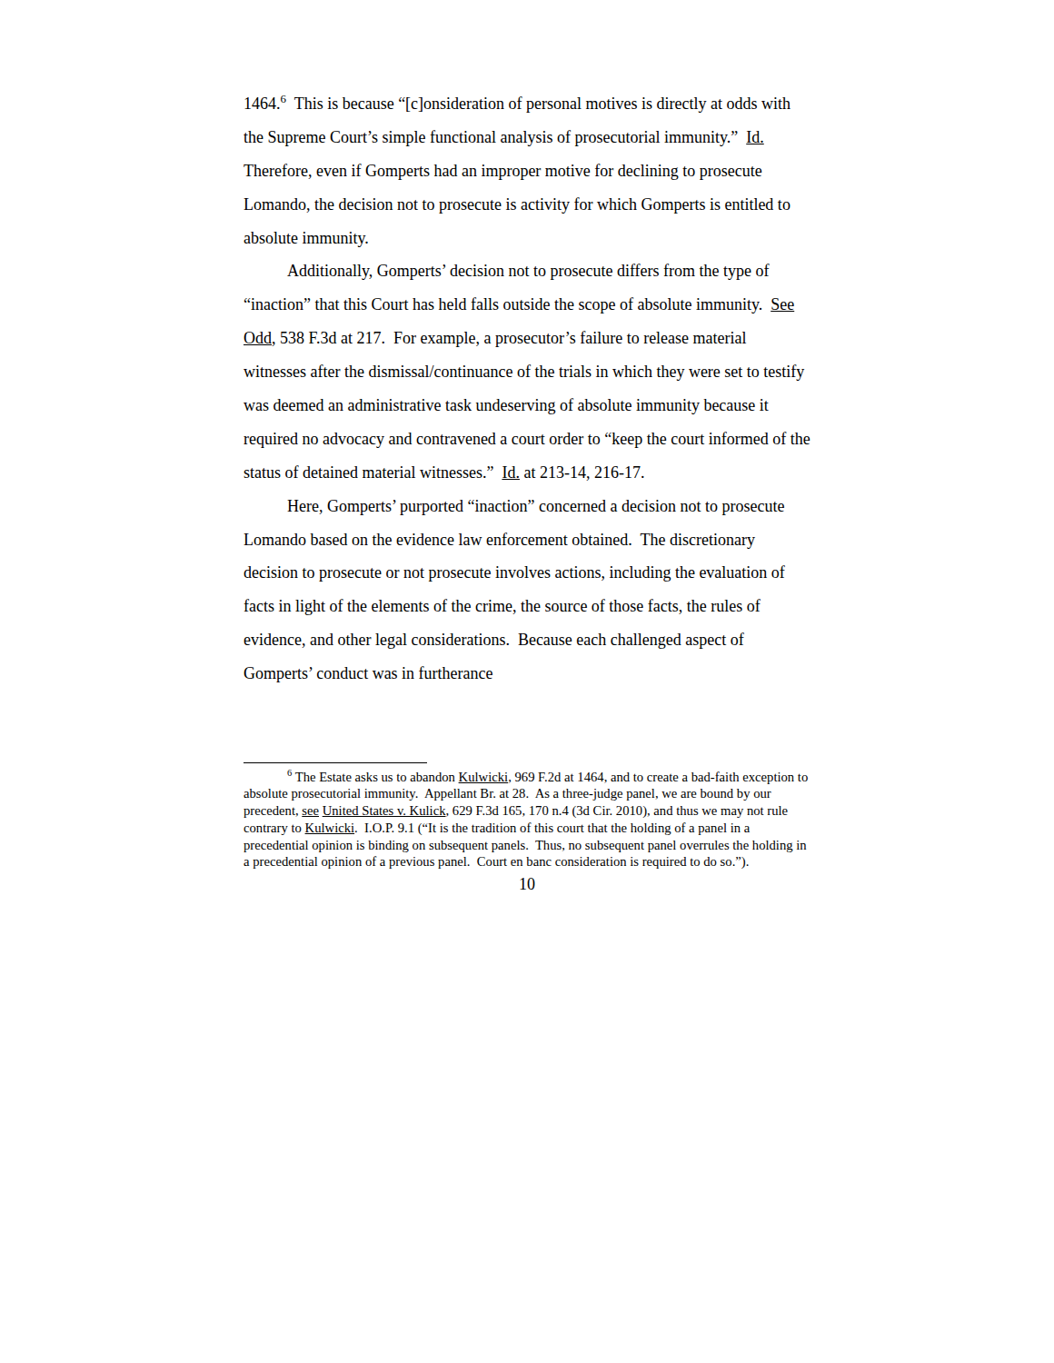1464.6 This is because “[c]onsideration of personal motives is directly at odds with the Supreme Court’s simple functional analysis of prosecutorial immunity.” Id. Therefore, even if Gomperts had an improper motive for declining to prosecute Lomando, the decision not to prosecute is activity for which Gomperts is entitled to absolute immunity.
Additionally, Gomperts’ decision not to prosecute differs from the type of “inaction” that this Court has held falls outside the scope of absolute immunity. See Odd, 538 F.3d at 217. For example, a prosecutor’s failure to release material witnesses after the dismissal/continuance of the trials in which they were set to testify was deemed an administrative task undeserving of absolute immunity because it required no advocacy and contravened a court order to “keep the court informed of the status of detained material witnesses.” Id. at 213-14, 216-17.
Here, Gomperts’ purported “inaction” concerned a decision not to prosecute Lomando based on the evidence law enforcement obtained. The discretionary decision to prosecute or not prosecute involves actions, including the evaluation of facts in light of the elements of the crime, the source of those facts, the rules of evidence, and other legal considerations. Because each challenged aspect of Gomperts’ conduct was in furtherance
6 The Estate asks us to abandon Kulwicki, 969 F.2d at 1464, and to create a bad-faith exception to absolute prosecutorial immunity. Appellant Br. at 28. As a three-judge panel, we are bound by our precedent, see United States v. Kulick, 629 F.3d 165, 170 n.4 (3d Cir. 2010), and thus we may not rule contrary to Kulwicki. I.O.P. 9.1 (“It is the tradition of this court that the holding of a panel in a precedential opinion is binding on subsequent panels. Thus, no subsequent panel overrules the holding in a precedential opinion of a previous panel. Court en banc consideration is required to do so.”).
10